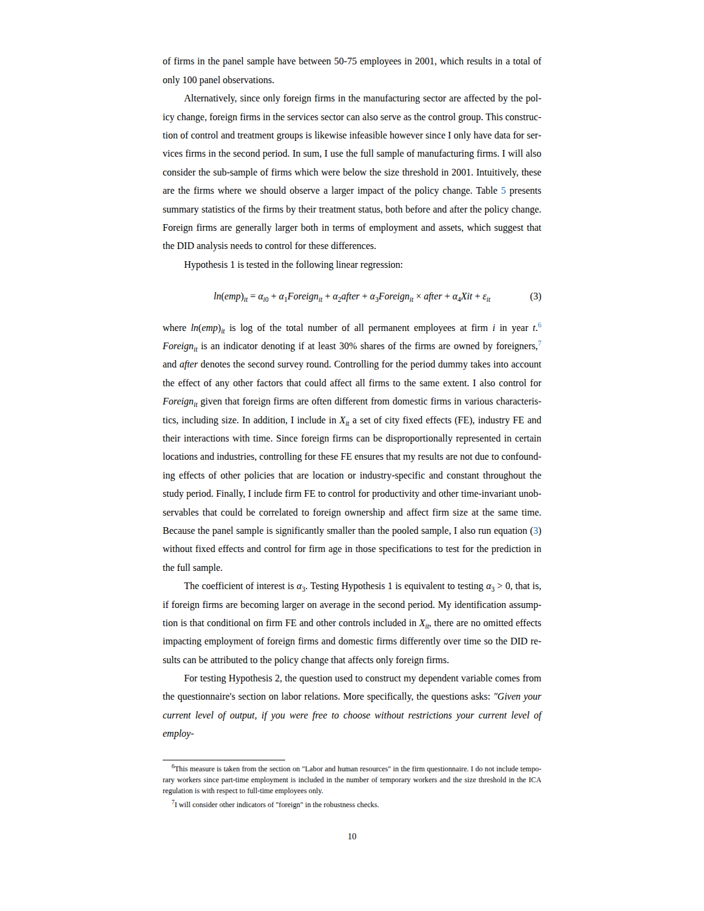of firms in the panel sample have between 50-75 employees in 2001, which results in a total of only 100 panel observations.
Alternatively, since only foreign firms in the manufacturing sector are affected by the policy change, foreign firms in the services sector can also serve as the control group. This construction of control and treatment groups is likewise infeasible however since I only have data for services firms in the second period. In sum, I use the full sample of manufacturing firms. I will also consider the sub-sample of firms which were below the size threshold in 2001. Intuitively, these are the firms where we should observe a larger impact of the policy change. Table 5 presents summary statistics of the firms by their treatment status, both before and after the policy change. Foreign firms are generally larger both in terms of employment and assets, which suggest that the DID analysis needs to control for these differences.
Hypothesis 1 is tested in the following linear regression:
ln(emp)it = αi0 + α1Foreignit + α2after + α3Foreignit × after + α4Xit + εit (3)
where ln(emp)it is log of the total number of all permanent employees at firm i in year t.6 Foreignit is an indicator denoting if at least 30% shares of the firms are owned by foreigners,7 and after denotes the second survey round. Controlling for the period dummy takes into account the effect of any other factors that could affect all firms to the same extent. I also control for Foreignit given that foreign firms are often different from domestic firms in various characteristics, including size. In addition, I include in Xit a set of city fixed effects (FE), industry FE and their interactions with time. Since foreign firms can be disproportionally represented in certain locations and industries, controlling for these FE ensures that my results are not due to confounding effects of other policies that are location or industry-specific and constant throughout the study period. Finally, I include firm FE to control for productivity and other time-invariant unobservables that could be correlated to foreign ownership and affect firm size at the same time. Because the panel sample is significantly smaller than the pooled sample, I also run equation (3) without fixed effects and control for firm age in those specifications to test for the prediction in the full sample.
The coefficient of interest is α3. Testing Hypothesis 1 is equivalent to testing α3 > 0, that is, if foreign firms are becoming larger on average in the second period. My identification assumption is that conditional on firm FE and other controls included in Xit, there are no omitted effects impacting employment of foreign firms and domestic firms differently over time so the DID results can be attributed to the policy change that affects only foreign firms.
For testing Hypothesis 2, the question used to construct my dependent variable comes from the questionnaire's section on labor relations. More specifically, the questions asks: "Given your current level of output, if you were free to choose without restrictions your current level of employ-
6This measure is taken from the section on "Labor and human resources" in the firm questionnaire. I do not include temporary workers since part-time employment is included in the number of temporary workers and the size threshold in the ICA regulation is with respect to full-time employees only.
7I will consider other indicators of "foreign" in the robustness checks.
10